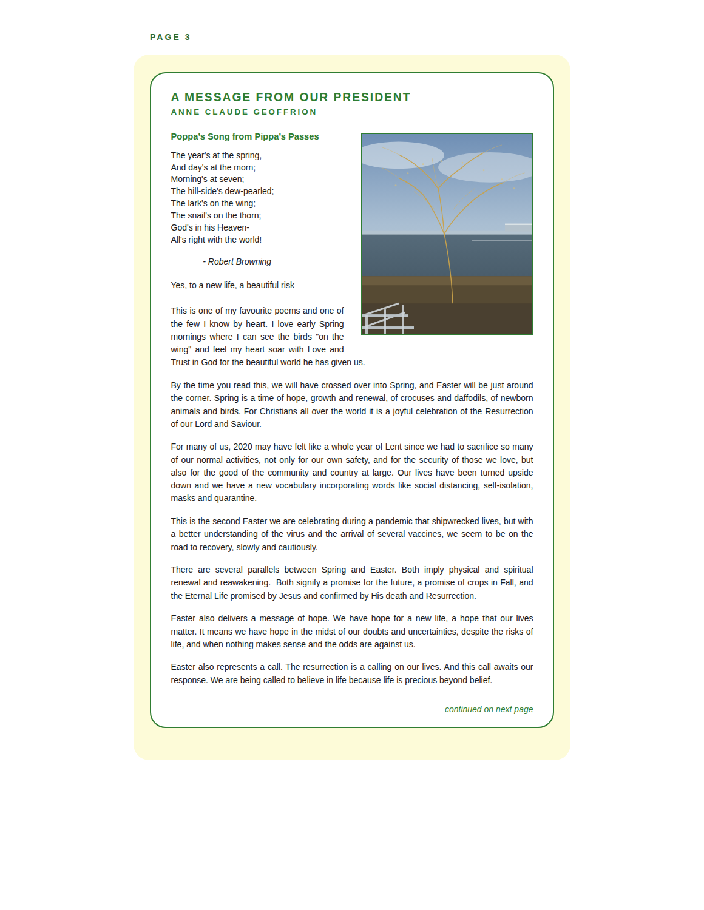PAGE 3
A MESSAGE FROM OUR PRESIDENT
ANNE CLAUDE GEOFFRION
Poppa’s Song from Pippa’s Passes
The year's at the spring,
And day's at the morn;
Morning's at seven;
The hill-side's dew-pearled;
The lark's on the wing;
The snail's on the thorn;
God's in his Heaven-
All's right with the world!
- Robert Browning
Yes, to a new life, a beautiful risk
This is one of my favourite poems and one of the few I know by heart. I love early Spring mornings where I can see the birds "on the wing" and feel my heart soar with Love and Trust in God for the beautiful world he has given us.
By the time you read this, we will have crossed over into Spring, and Easter will be just around the corner. Spring is a time of hope, growth and renewal, of crocuses and daffodils, of newborn animals and birds. For Christians all over the world it is a joyful celebration of the Resurrection of our Lord and Saviour.
For many of us, 2020 may have felt like a whole year of Lent since we had to sacrifice so many of our normal activities, not only for our own safety, and for the security of those we love, but also for the good of the community and country at large. Our lives have been turned upside down and we have a new vocabulary incorporating words like social distancing, self-isolation, masks and quarantine.
This is the second Easter we are celebrating during a pandemic that shipwrecked lives, but with a better understanding of the virus and the arrival of several vaccines, we seem to be on the road to recovery, slowly and cautiously.
There are several parallels between Spring and Easter. Both imply physical and spiritual renewal and reawakening. Both signify a promise for the future, a promise of crops in Fall, and the Eternal Life promised by Jesus and confirmed by His death and Resurrection.
Easter also delivers a message of hope. We have hope for a new life, a hope that our lives matter. It means we have hope in the midst of our doubts and uncertainties, despite the risks of life, and when nothing makes sense and the odds are against us.
Easter also represents a call. The resurrection is a calling on our lives. And this call awaits our response. We are being called to believe in life because life is precious beyond belief.
continued on next page